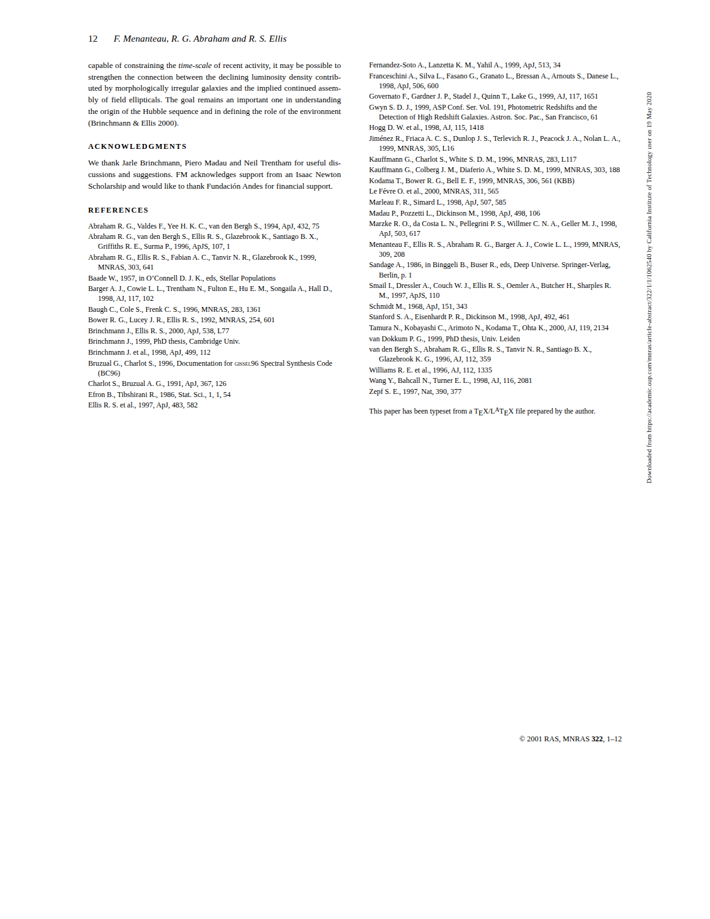12 F. Menanteau, R. G. Abraham and R. S. Ellis
Downloaded from https://academic.oup.com/mnras/article-abstract/322/1/1/1062540 by California Institute of Technology user on 19 May 2020
capable of constraining the time-scale of recent activity, it may be possible to strengthen the connection between the declining luminosity density contributed by morphologically irregular galaxies and the implied continued assembly of field ellipticals. The goal remains an important one in understanding the origin of the Hubble sequence and in defining the role of the environment (Brinchmann & Ellis 2000).
Acknowledgments
We thank Jarle Brinchmann, Piero Madau and Neil Trentham for useful discussions and suggestions. FM acknowledges support from an Isaac Newton Scholarship and would like to thank Fundación Andes for financial support.
References
Abraham R. G., Valdes F., Yee H. K. C., van den Bergh S., 1994, ApJ, 432, 75
Abraham R. G., van den Bergh S., Ellis R. S., Glazebrook K., Santiago B. X., Griffiths R. E., Surma P., 1996, ApJS, 107, 1
Abraham R. G., Ellis R. S., Fabian A. C., Tanvir N. R., Glazebrook K., 1999, MNRAS, 303, 641
Baade W., 1957, in O’Connell D. J. K., eds, Stellar Populations
Barger A. J., Cowie L. L., Trentham N., Fulton E., Hu E. M., Songaila A., Hall D., 1998, AJ, 117, 102
Baugh C., Cole S., Frenk C. S., 1996, MNRAS, 283, 1361
Bower R. G., Lucey J. R., Ellis R. S., 1992, MNRAS, 254, 601
Brinchmann J., Ellis R. S., 2000, ApJ, 538, L77
Brinchmann J., 1999, PhD thesis, Cambridge Univ.
Brinchmann J. et al., 1998, ApJ, 499, 112
Bruzual G., Charlot S., 1996, Documentation for gissel96 Spectral Synthesis Code (BC96)
Charlot S., Bruzual A. G., 1991, ApJ, 367, 126
Efron B., Tibshirani R., 1986, Stat. Sci., 1, 1, 54
Ellis R. S. et al., 1997, ApJ, 483, 582
Fernandez-Soto A., Lanzetta K. M., Yahil A., 1999, ApJ, 513, 34
Franceschini A., Silva L., Fasano G., Granato L., Bressan A., Arnouts S., Danese L., 1998, ApJ, 506, 600
Governato F., Gardner J. P., Stadel J., Quinn T., Lake G., 1999, AJ, 117, 1651
Gwyn S. D. J., 1999, ASP Conf. Ser. Vol. 191, Photometric Redshifts and the Detection of High Redshift Galaxies. Astron. Soc. Pac., San Francisco, 61
Hogg D. W. et al., 1998, AJ, 115, 1418
Jiménez R., Friaca A. C. S., Dunlop J. S., Terlevich R. J., Peacock J. A., Nolan L. A., 1999, MNRAS, 305, L16
Kauffmann G., Charlot S., White S. D. M., 1996, MNRAS, 283, L117
Kauffmann G., Colberg J. M., Diaferio A., White S. D. M., 1999, MNRAS, 303, 188
Kodama T., Bower R. G., Bell E. F., 1999, MNRAS, 306, 561 (KBB)
Le Févre O. et al., 2000, MNRAS, 311, 565
Marleau F. R., Simard L., 1998, ApJ, 507, 585
Madau P., Pozzetti L., Dickinson M., 1998, ApJ, 498, 106
Marzke R. O., da Costa L. N., Pellegrini P. S., Willmer C. N. A., Geller M. J., 1998, ApJ, 503, 617
Menanteau F., Ellis R. S., Abraham R. G., Barger A. J., Cowie L. L., 1999, MNRAS, 309, 208
Sandage A., 1986, in Binggeli B., Buser R., eds, Deep Universe. Springer-Verlag, Berlin, p. 1
Smail I., Dressler A., Couch W. J., Ellis R. S., Oemler A., Butcher H., Sharples R. M., 1997, ApJS, 110
Schmidt M., 1968, ApJ, 151, 343
Stanford S. A., Eisenhardt P. R., Dickinson M., 1998, ApJ, 492, 461
Tamura N., Kobayashi C., Arimoto N., Kodama T., Ohta K., 2000, AJ, 119, 2134
van Dokkum P. G., 1999, PhD thesis, Univ. Leiden
van den Bergh S., Abraham R. G., Ellis R. S., Tanvir N. R., Santiago B. X., Glazebrook K. G., 1996, AJ, 112, 359
Williams R. E. et al., 1996, AJ, 112, 1335
Wang Y., Bahcall N., Turner E. L., 1998, AJ, 116, 2081
Zepf S. E., 1997, Nat, 390, 377
This paper has been typeset from a TEX/LATEX file prepared by the author.
© 2001 RAS, MNRAS 322, 1–12